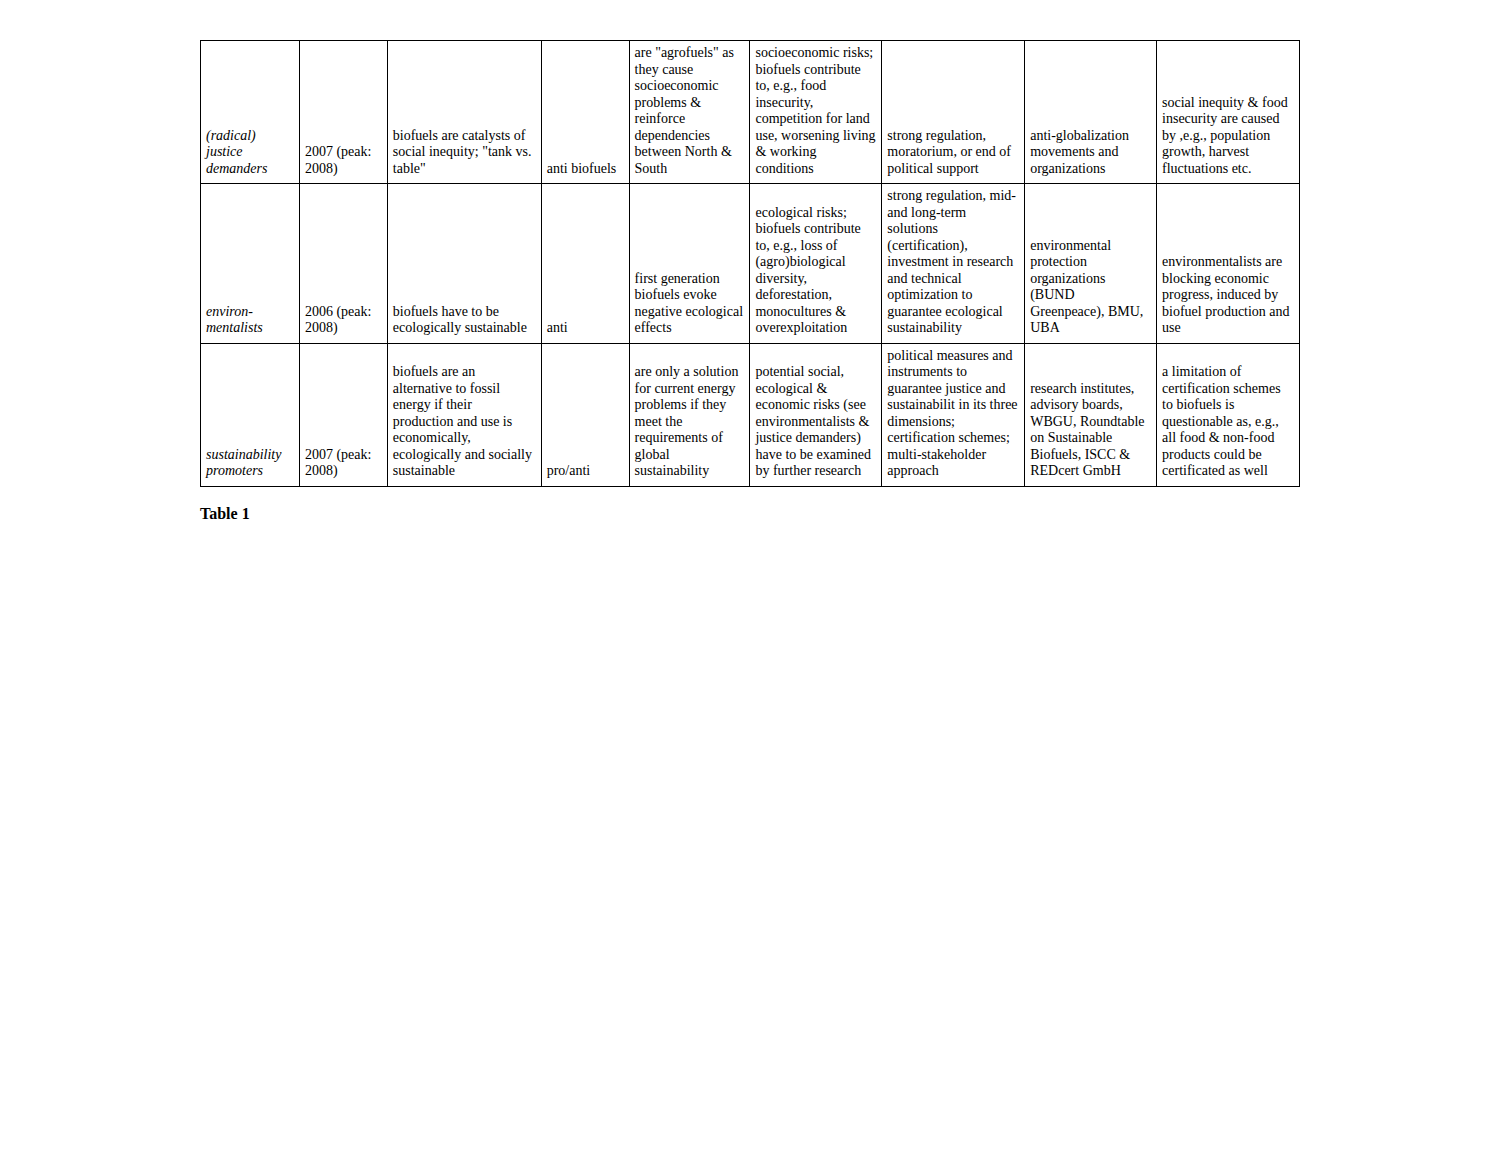| (radical) justice demanders | 2007 (peak: 2008) | biofuels are catalysts of social inequity; "tank vs. table" | anti biofuels | are "agrofuels" as they cause socioeconomic problems & reinforce dependencies between North & South | socioeconomic risks; biofuels contribute to, e.g., food insecurity, competition for land use, worsening living & working conditions | strong regulation, moratorium, or end of political support | anti-globalization movements and organizations | social inequity & food insecurity are caused by ,e.g., population growth, harvest fluctuations etc. |
| environ-mentalists | 2006 (peak: 2008) | biofuels have to be ecologically sustainable | anti | first generation biofuels evoke negative ecological effects | ecological risks; biofuels contribute to, e.g., loss of (agro)biological diversity, deforestation, monocultures & overexploitation | strong regulation, mid- and long-term solutions (certification), investment in research and technical optimization to guarantee ecological sustainability | environmental protection organizations (BUND Greenpeace), BMU, UBA | environmentalists are blocking economic progress, induced by biofuel production and use |
| sustainability promoters | 2007 (peak: 2008) | biofuels are an alternative to fossil energy if their production and use is economically, ecologically and socially sustainable | pro/anti | are only a solution for current energy problems if they meet the requirements of global sustainability | potential social, ecological & economic risks (see environmentalists & justice demanders) have to be examined by further research | political measures and instruments to guarantee justice and sustainabilit in its three dimensions; certification schemes; multi-stakeholder approach | research institutes, advisory boards, WBGU, Roundtable on Sustainable Biofuels, ISCC & REDcert GmbH | a limitation of certification schemes to biofuels is questionable as, e.g., all food & non-food products could be certificated as well |
Table 1